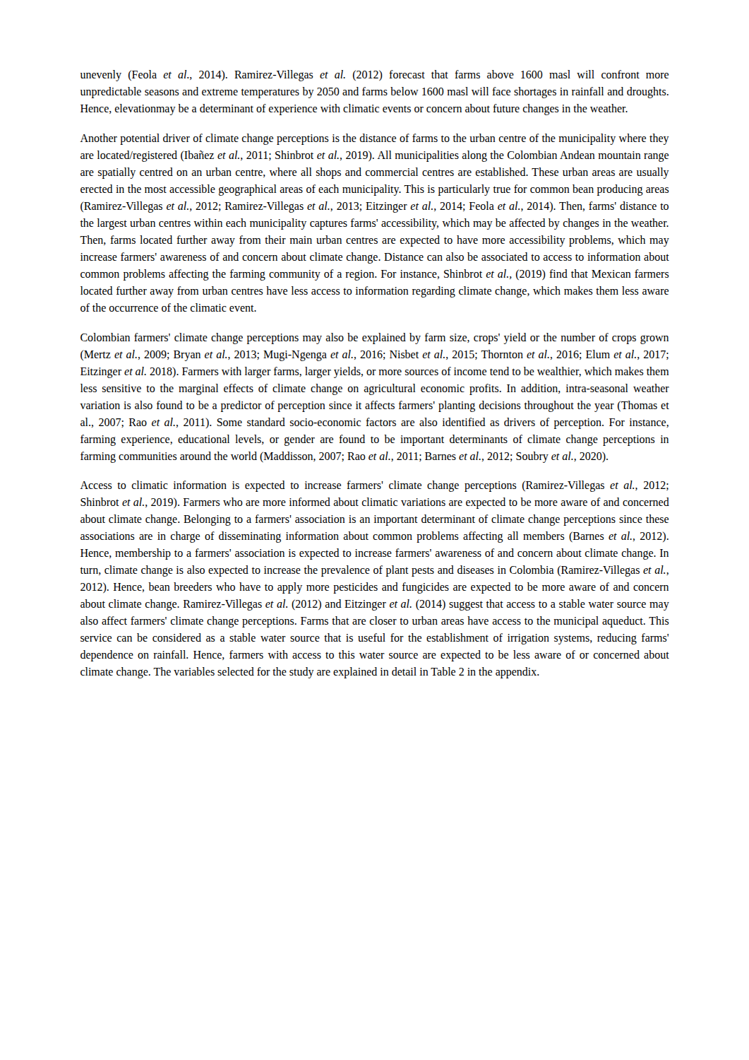unevenly (Feola et al., 2014). Ramirez-Villegas et al. (2012) forecast that farms above 1600 masl will confront more unpredictable seasons and extreme temperatures by 2050 and farms below 1600 masl will face shortages in rainfall and droughts. Hence, elevationmay be a determinant of experience with climatic events or concern about future changes in the weather.
Another potential driver of climate change perceptions is the distance of farms to the urban centre of the municipality where they are located/registered (Ibañez et al., 2011; Shinbrot et al., 2019). All municipalities along the Colombian Andean mountain range are spatially centred on an urban centre, where all shops and commercial centres are established. These urban areas are usually erected in the most accessible geographical areas of each municipality. This is particularly true for common bean producing areas (Ramirez-Villegas et al., 2012; Ramirez-Villegas et al., 2013; Eitzinger et al., 2014; Feola et al., 2014). Then, farms' distance to the largest urban centres within each municipality captures farms' accessibility, which may be affected by changes in the weather. Then, farms located further away from their main urban centres are expected to have more accessibility problems, which may increase farmers' awareness of and concern about climate change. Distance can also be associated to access to information about common problems affecting the farming community of a region. For instance, Shinbrot et al., (2019) find that Mexican farmers located further away from urban centres have less access to information regarding climate change, which makes them less aware of the occurrence of the climatic event.
Colombian farmers' climate change perceptions may also be explained by farm size, crops' yield or the number of crops grown (Mertz et al., 2009; Bryan et al., 2013; Mugi-Ngenga et al., 2016; Nisbet et al., 2015; Thornton et al., 2016; Elum et al., 2017; Eitzinger et al. 2018). Farmers with larger farms, larger yields, or more sources of income tend to be wealthier, which makes them less sensitive to the marginal effects of climate change on agricultural economic profits. In addition, intra-seasonal weather variation is also found to be a predictor of perception since it affects farmers' planting decisions throughout the year (Thomas et al., 2007; Rao et al., 2011). Some standard socio-economic factors are also identified as drivers of perception. For instance, farming experience, educational levels, or gender are found to be important determinants of climate change perceptions in farming communities around the world (Maddisson, 2007; Rao et al., 2011; Barnes et al., 2012; Soubry et al., 2020).
Access to climatic information is expected to increase farmers' climate change perceptions (Ramirez-Villegas et al., 2012; Shinbrot et al., 2019). Farmers who are more informed about climatic variations are expected to be more aware of and concerned about climate change. Belonging to a farmers' association is an important determinant of climate change perceptions since these associations are in charge of disseminating information about common problems affecting all members (Barnes et al., 2012). Hence, membership to a farmers' association is expected to increase farmers' awareness of and concern about climate change. In turn, climate change is also expected to increase the prevalence of plant pests and diseases in Colombia (Ramirez-Villegas et al., 2012). Hence, bean breeders who have to apply more pesticides and fungicides are expected to be more aware of and concern about climate change. Ramirez-Villegas et al. (2012) and Eitzinger et al. (2014) suggest that access to a stable water source may also affect farmers' climate change perceptions. Farms that are closer to urban areas have access to the municipal aqueduct. This service can be considered as a stable water source that is useful for the establishment of irrigation systems, reducing farms' dependence on rainfall. Hence, farmers with access to this water source are expected to be less aware of or concerned about climate change. The variables selected for the study are explained in detail in Table 2 in the appendix.